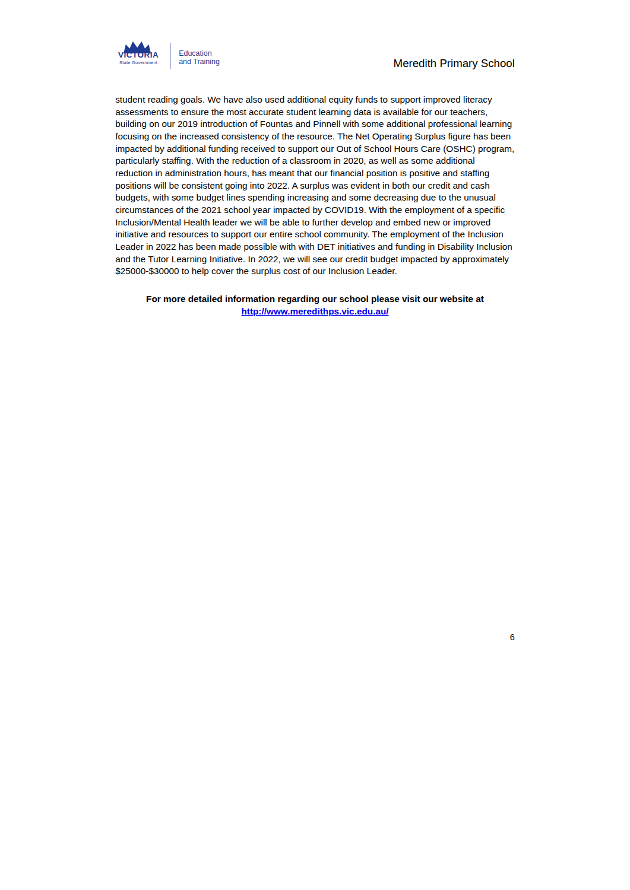VICTORIA
State Government
Education
and Training
Meredith Primary School
student reading goals. We have also used additional equity funds to support improved literacy assessments to ensure the most accurate student learning data is available for our teachers, building on our 2019 introduction of Fountas and Pinnell with some additional professional learning focusing on the increased consistency of the resource. The Net Operating Surplus figure has been impacted by additional funding received to support our Out of School Hours Care (OSHC) program, particularly staffing. With the reduction of a classroom in 2020, as well as some additional reduction in administration hours, has meant that our financial position is positive and staffing positions will be consistent going into 2022. A surplus was evident in both our credit and cash budgets, with some budget lines spending increasing and some decreasing due to the unusual circumstances of the 2021 school year impacted by COVID19. With the employment of a specific Inclusion/Mental Health leader we will be able to further develop and embed new or improved initiative and resources to support our entire school community. The employment of the Inclusion Leader in 2022 has been made possible with with DET initiatives and funding in Disability Inclusion and the Tutor Learning Initiative. In 2022, we will see our credit budget impacted by approximately $25000-$30000 to help cover the surplus cost of our Inclusion Leader.
For more detailed information regarding our school please visit our website at
http://www.meredithps.vic.edu.au/
6